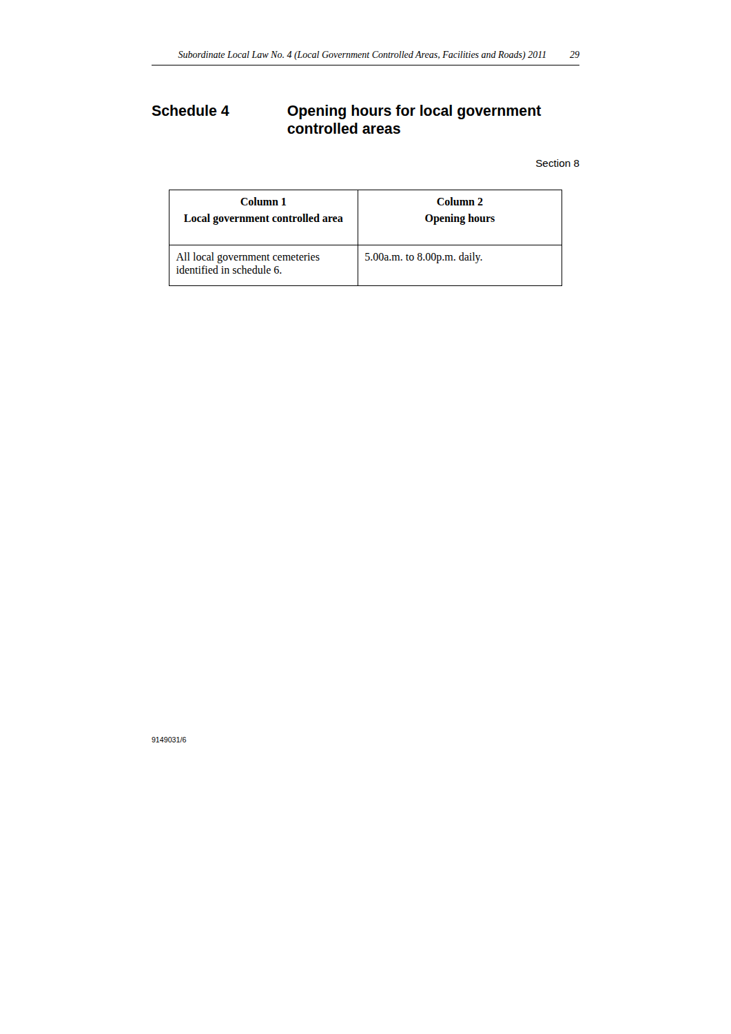Subordinate Local Law No. 4 (Local Government Controlled Areas, Facilities and Roads) 2011
29
Schedule 4 Opening hours for local government controlled areas
Section 8
| Column 1 Local government controlled area | Column 2 Opening hours |
| --- | --- |
| All local government cemeteries identified in schedule 6. | 5.00a.m. to 8.00p.m. daily. |
9149031/6